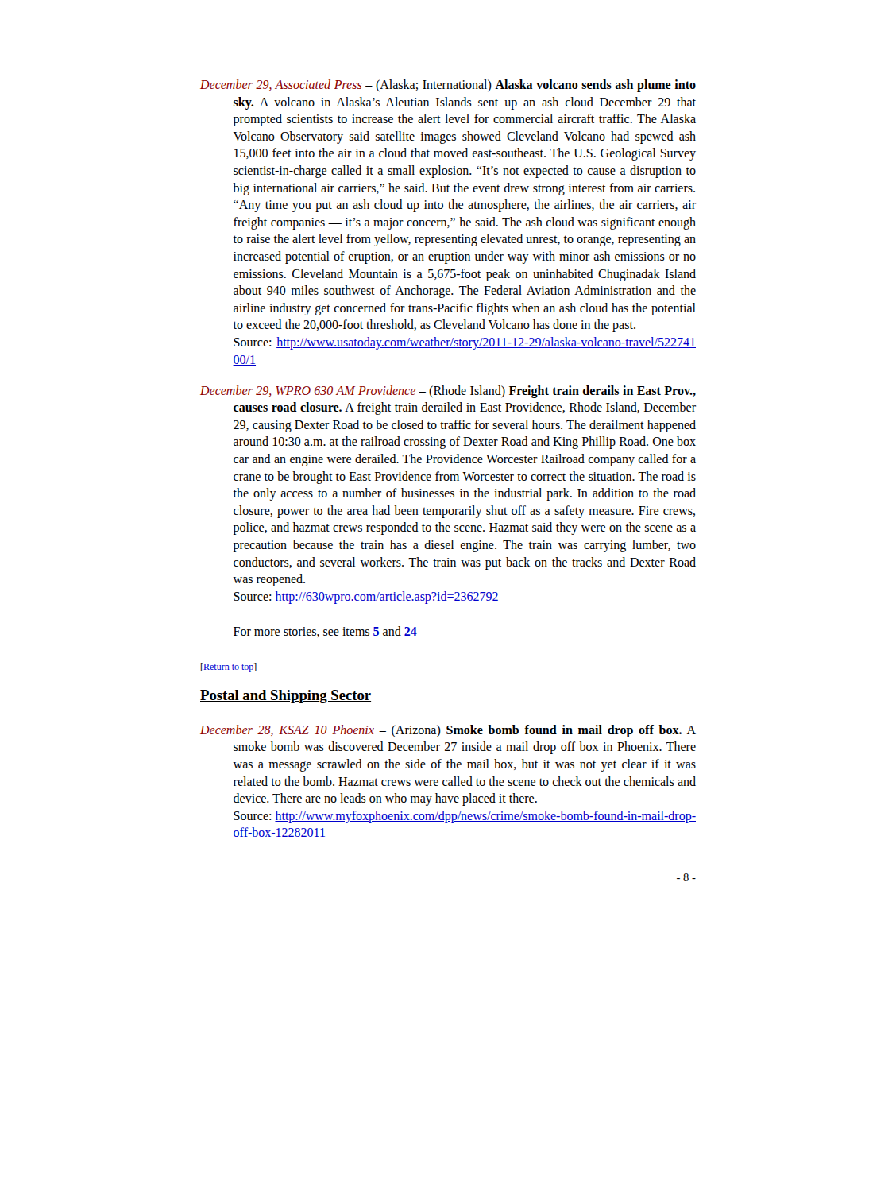December 29, Associated Press – (Alaska; International) Alaska volcano sends ash plume into sky. A volcano in Alaska’s Aleutian Islands sent up an ash cloud December 29 that prompted scientists to increase the alert level for commercial aircraft traffic. The Alaska Volcano Observatory said satellite images showed Cleveland Volcano had spewed ash 15,000 feet into the air in a cloud that moved east-southeast. The U.S. Geological Survey scientist-in-charge called it a small explosion. “It’s not expected to cause a disruption to big international air carriers,” he said. But the event drew strong interest from air carriers. “Any time you put an ash cloud up into the atmosphere, the airlines, the air carriers, air freight companies — it’s a major concern,” he said. The ash cloud was significant enough to raise the alert level from yellow, representing elevated unrest, to orange, representing an increased potential of eruption, or an eruption under way with minor ash emissions or no emissions. Cleveland Mountain is a 5,675-foot peak on uninhabited Chuginadak Island about 940 miles southwest of Anchorage. The Federal Aviation Administration and the airline industry get concerned for trans-Pacific flights when an ash cloud has the potential to exceed the 20,000-foot threshold, as Cleveland Volcano has done in the past.
Source: http://www.usatoday.com/weather/story/2011-12-29/alaska-volcano-travel/52274100/1
December 29, WPRO 630 AM Providence – (Rhode Island) Freight train derails in East Prov., causes road closure. A freight train derailed in East Providence, Rhode Island, December 29, causing Dexter Road to be closed to traffic for several hours. The derailment happened around 10:30 a.m. at the railroad crossing of Dexter Road and King Phillip Road. One box car and an engine were derailed. The Providence Worcester Railroad company called for a crane to be brought to East Providence from Worcester to correct the situation. The road is the only access to a number of businesses in the industrial park. In addition to the road closure, power to the area had been temporarily shut off as a safety measure. Fire crews, police, and hazmat crews responded to the scene. Hazmat said they were on the scene as a precaution because the train has a diesel engine. The train was carrying lumber, two conductors, and several workers. The train was put back on the tracks and Dexter Road was reopened.
Source: http://630wpro.com/article.asp?id=2362792
For more stories, see items 5 and 24
[Return to top]
Postal and Shipping Sector
December 28, KSAZ 10 Phoenix – (Arizona) Smoke bomb found in mail drop off box. A smoke bomb was discovered December 27 inside a mail drop off box in Phoenix. There was a message scrawled on the side of the mail box, but it was not yet clear if it was related to the bomb. Hazmat crews were called to the scene to check out the chemicals and device. There are no leads on who may have placed it there.
Source: http://www.myfoxphoenix.com/dpp/news/crime/smoke-bomb-found-in-mail-drop-off-box-12282011
- 8 -